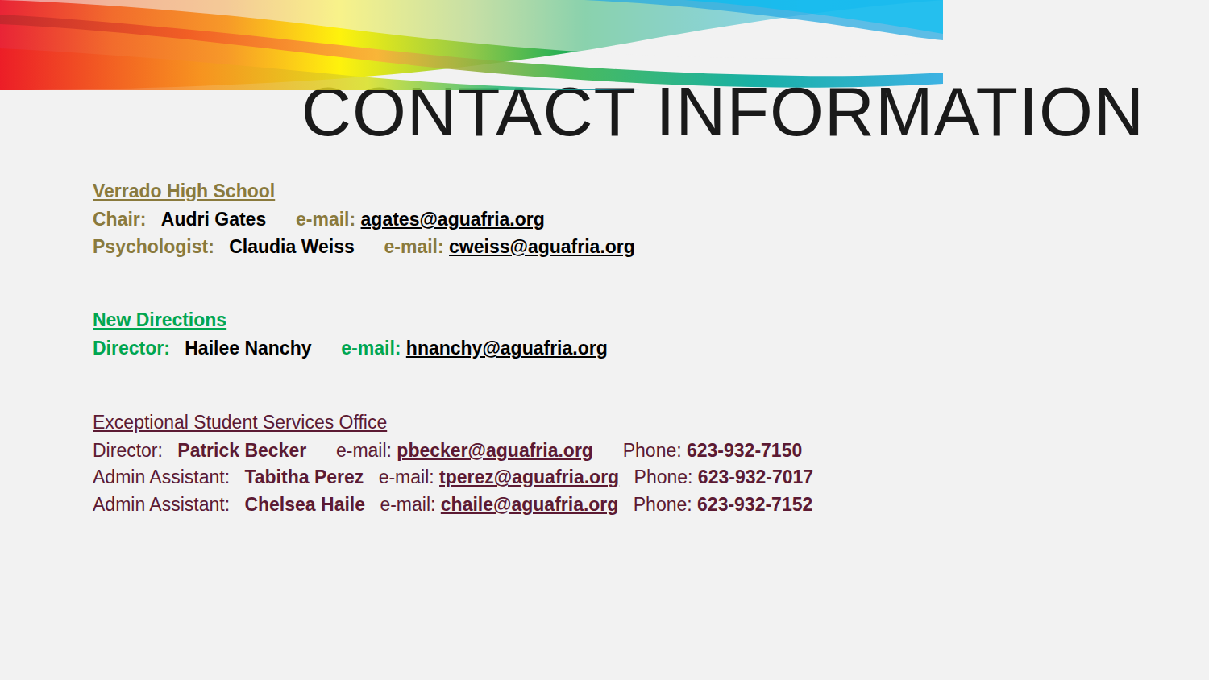CONTACT INFORMATION
Verrado High School Chair: Audri Gates e-mail: agates@aguafria.org
Psychologist: Claudia Weiss e-mail: cweiss@aguafria.org
New Directions Director: Hailee Nanchy e-mail: hnanchy@aguafria.org
Exceptional Student Services Office Director: Patrick Becker e-mail: pbecker@aguafria.org Phone: 623-932-7150
Admin Assistant: Tabitha Perez e-mail: tperez@aguafria.org Phone: 623-932-7017
Admin Assistant: Chelsea Haile e-mail: chaile@aguafria.org Phone: 623-932-7152